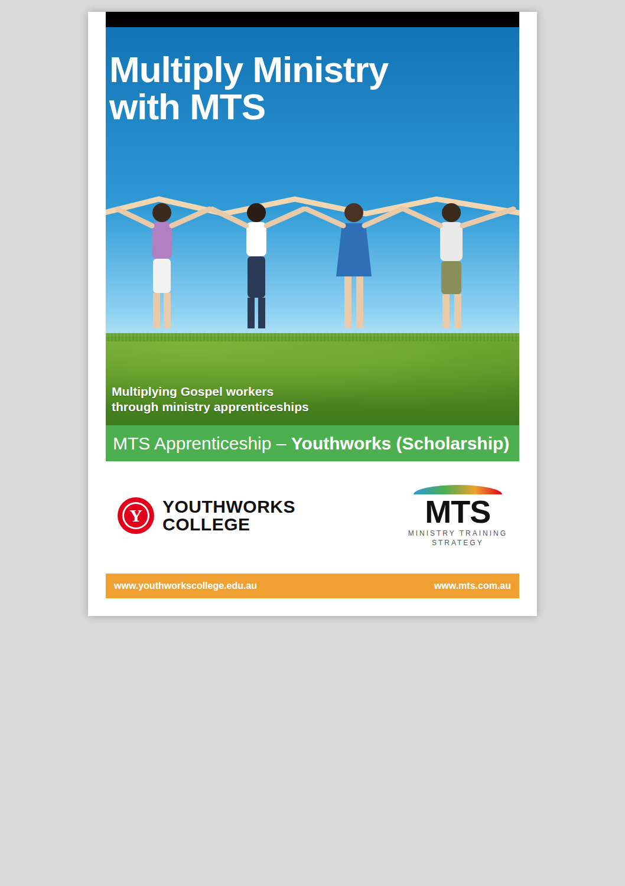Multiply Ministry
with MTS
Multiplying Gospel workers
through ministry apprenticeships
MTS Apprenticeship – Youthworks (Scholarship)
YOUTHWORKS
COLLEGE
MTS
MINISTRY TRAINING
STRATEGY
www.youthworkscollege.edu.au www.mts.com.au